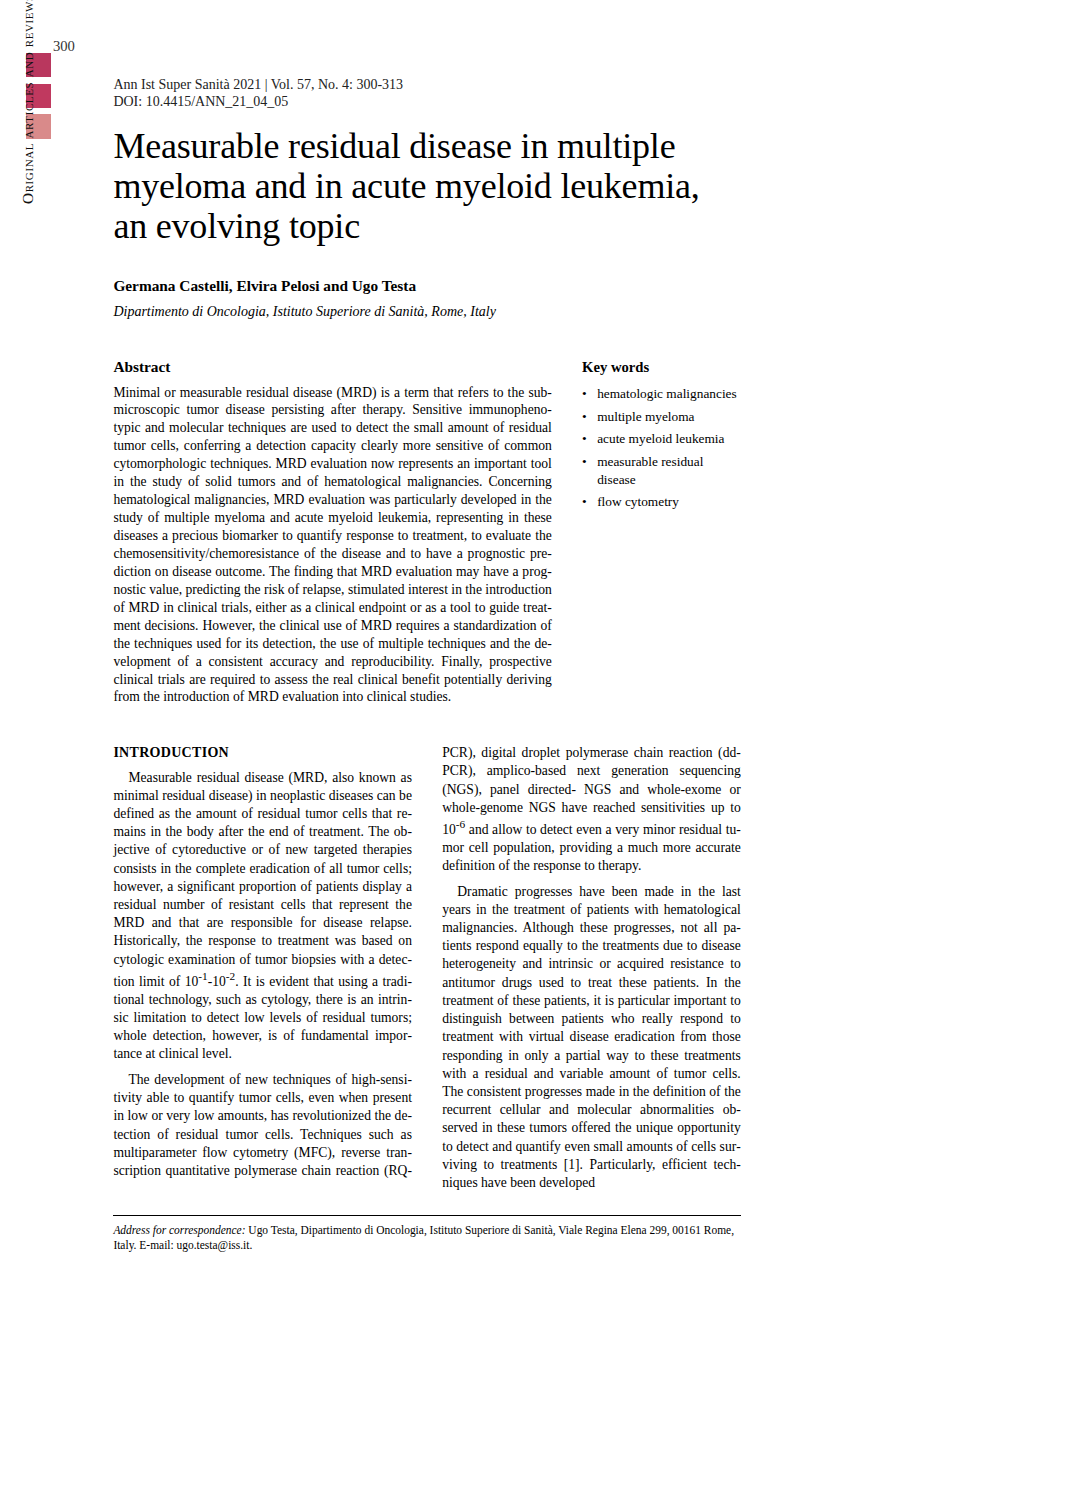300
Original articles and reviews
Ann Ist Super Sanità 2021 | Vol. 57, No. 4: 300-313
DOI: 10.4415/ANN_21_04_05
Measurable residual disease in multiple myeloma and in acute myeloid leukemia, an evolving topic
Germana Castelli, Elvira Pelosi and Ugo Testa
Dipartimento di Oncologia, Istituto Superiore di Sanità, Rome, Italy
Abstract
Minimal or measurable residual disease (MRD) is a term that refers to the submicroscopic tumor disease persisting after therapy. Sensitive immunophenotypic and molecular techniques are used to detect the small amount of residual tumor cells, conferring a detection capacity clearly more sensitive of common cytomorphologic techniques. MRD evaluation now represents an important tool in the study of solid tumors and of hematological malignancies. Concerning hematological malignancies, MRD evaluation was particularly developed in the study of multiple myeloma and acute myeloid leukemia, representing in these diseases a precious biomarker to quantify response to treatment, to evaluate the chemosensitivity/chemoresistance of the disease and to have a prognostic prediction on disease outcome. The finding that MRD evaluation may have a prognostic value, predicting the risk of relapse, stimulated interest in the introduction of MRD in clinical trials, either as a clinical endpoint or as a tool to guide treatment decisions. However, the clinical use of MRD requires a standardization of the techniques used for its detection, the use of multiple techniques and the development of a consistent accuracy and reproducibility. Finally, prospective clinical trials are required to assess the real clinical benefit potentially deriving from the introduction of MRD evaluation into clinical studies.
Key words
hematologic malignancies
multiple myeloma
acute myeloid leukemia
measurable residual disease
flow cytometry
INTRODUCTION
Measurable residual disease (MRD, also known as minimal residual disease) in neoplastic diseases can be defined as the amount of residual tumor cells that remains in the body after the end of treatment. The objective of cytoreductive or of new targeted therapies consists in the complete eradication of all tumor cells; however, a significant proportion of patients display a residual number of resistant cells that represent the MRD and that are responsible for disease relapse. Historically, the response to treatment was based on cytologic examination of tumor biopsies with a detection limit of 10-1-10-2. It is evident that using a traditional technology, such as cytology, there is an intrinsic limitation to detect low levels of residual tumors; whole detection, however, is of fundamental importance at clinical level.
The development of new techniques of high-sensitivity able to quantify tumor cells, even when present in low or very low amounts, has revolutionized the detection of residual tumor cells. Techniques such as multiparameter flow cytometry (MFC), reverse transcription quantitative polymerase chain reaction (RQ-PCR), digital droplet polymerase chain reaction (dd-PCR), amplico-based next generation sequencing (NGS), panel directed- NGS and whole-exome or whole-genome NGS have reached sensitivities up to 10-6 and allow to detect even a very minor residual tumor cell population, providing a much more accurate definition of the response to therapy.
Dramatic progresses have been made in the last years in the treatment of patients with hematological malignancies. Although these progresses, not all patients respond equally to the treatments due to disease heterogeneity and intrinsic or acquired resistance to antitumor drugs used to treat these patients. In the treatment of these patients, it is particular important to distinguish between patients who really respond to treatment with virtual disease eradication from those responding in only a partial way to these treatments with a residual and variable amount of tumor cells. The consistent progresses made in the definition of the recurrent cellular and molecular abnormalities observed in these tumors offered the unique opportunity to detect and quantify even small amounts of cells surviving to treatments [1]. Particularly, efficient techniques have been developed
Address for correspondence: Ugo Testa, Dipartimento di Oncologia, Istituto Superiore di Sanità, Viale Regina Elena 299, 00161 Rome, Italy. E-mail: ugo.testa@iss.it.